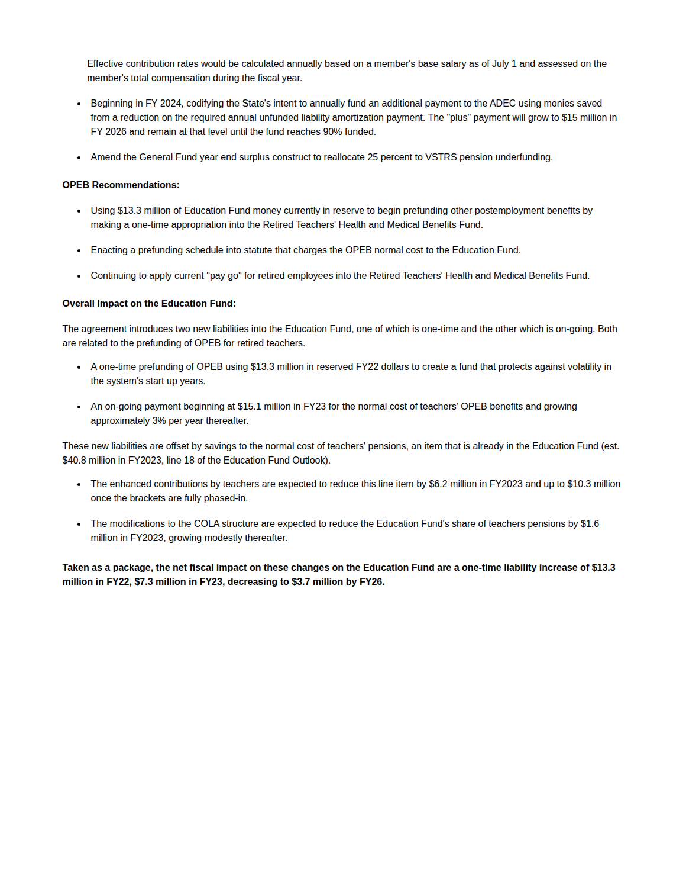Effective contribution rates would be calculated annually based on a member's base salary as of July 1 and assessed on the member's total compensation during the fiscal year.
Beginning in FY 2024, codifying the State's intent to annually fund an additional payment to the ADEC using monies saved from a reduction on the required annual unfunded liability amortization payment. The "plus" payment will grow to $15 million in FY 2026 and remain at that level until the fund reaches 90% funded.
Amend the General Fund year end surplus construct to reallocate 25 percent to VSTRS pension underfunding.
OPEB Recommendations:
Using $13.3 million of Education Fund money currently in reserve to begin prefunding other postemployment benefits by making a one-time appropriation into the Retired Teachers' Health and Medical Benefits Fund.
Enacting a prefunding schedule into statute that charges the OPEB normal cost to the Education Fund.
Continuing to apply current "pay go" for retired employees into the Retired Teachers' Health and Medical Benefits Fund.
Overall Impact on the Education Fund:
The agreement introduces two new liabilities into the Education Fund, one of which is one-time and the other which is on-going. Both are related to the prefunding of OPEB for retired teachers.
A one-time prefunding of OPEB using $13.3 million in reserved FY22 dollars to create a fund that protects against volatility in the system's start up years.
An on-going payment beginning at $15.1 million in FY23 for the normal cost of teachers' OPEB benefits and growing approximately 3% per year thereafter.
These new liabilities are offset by savings to the normal cost of teachers' pensions, an item that is already in the Education Fund (est. $40.8 million in FY2023, line 18 of the Education Fund Outlook).
The enhanced contributions by teachers are expected to reduce this line item by $6.2 million in FY2023 and up to $10.3 million once the brackets are fully phased-in.
The modifications to the COLA structure are expected to reduce the Education Fund's share of teachers pensions by $1.6 million in FY2023, growing modestly thereafter.
Taken as a package, the net fiscal impact on these changes on the Education Fund are a one-time liability increase of $13.3 million in FY22, $7.3 million in FY23, decreasing to $3.7 million by FY26.